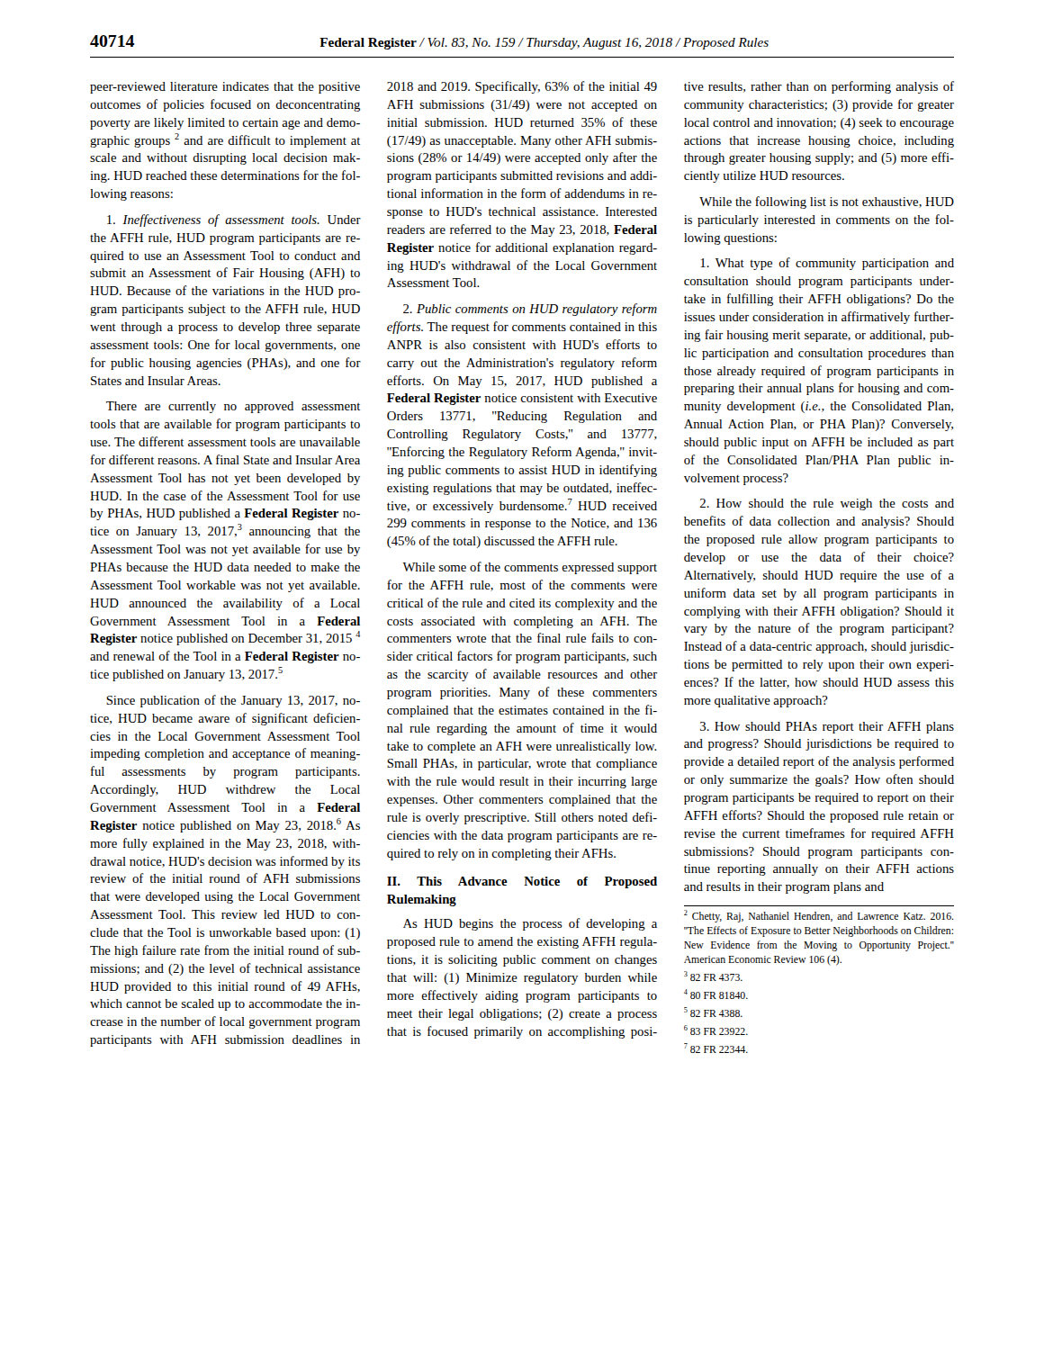40714 Federal Register / Vol. 83, No. 159 / Thursday, August 16, 2018 / Proposed Rules
peer-reviewed literature indicates that the positive outcomes of policies focused on deconcentrating poverty are likely limited to certain age and demographic groups 2 and are difficult to implement at scale and without disrupting local decision making. HUD reached these determinations for the following reasons:
1. Ineffectiveness of assessment tools. Under the AFFH rule, HUD program participants are required to use an Assessment Tool to conduct and submit an Assessment of Fair Housing (AFH) to HUD. Because of the variations in the HUD program participants subject to the AFFH rule, HUD went through a process to develop three separate assessment tools: One for local governments, one for public housing agencies (PHAs), and one for States and Insular Areas.
There are currently no approved assessment tools that are available for program participants to use. The different assessment tools are unavailable for different reasons. A final State and Insular Area Assessment Tool has not yet been developed by HUD. In the case of the Assessment Tool for use by PHAs, HUD published a Federal Register notice on January 13, 2017,3 announcing that the Assessment Tool was not yet available for use by PHAs because the HUD data needed to make the Assessment Tool workable was not yet available. HUD announced the availability of a Local Government Assessment Tool in a Federal Register notice published on December 31, 2015 4 and renewal of the Tool in a Federal Register notice published on January 13, 2017.5
Since publication of the January 13, 2017, notice, HUD became aware of significant deficiencies in the Local Government Assessment Tool impeding completion and acceptance of meaningful assessments by program participants. Accordingly, HUD withdrew the Local Government Assessment Tool in a Federal Register notice published on May 23, 2018.6 As more fully explained in the May 23, 2018, withdrawal notice, HUD's decision was informed by its review of the initial round of AFH submissions that were developed using the Local Government Assessment Tool. This review led HUD to conclude that the Tool is unworkable based upon: (1) The high failure rate from the initial round of submissions; and (2) the level of technical assistance HUD provided to this initial round of 49 AFHs, which cannot be scaled up to accommodate the increase in the number of local government program participants with AFH submission deadlines in 2018 and 2019. Specifically, 63% of the initial 49 AFH submissions (31/49) were not accepted on initial submission. HUD returned 35% of these (17/49) as unacceptable. Many other AFH submissions (28% or 14/49) were accepted only after the program participants submitted revisions and additional information in the form of addendums in response to HUD's technical assistance. Interested readers are referred to the May 23, 2018, Federal Register notice for additional explanation regarding HUD's withdrawal of the Local Government Assessment Tool.
2. Public comments on HUD regulatory reform efforts. The request for comments contained in this ANPR is also consistent with HUD's efforts to carry out the Administration's regulatory reform efforts. On May 15, 2017, HUD published a Federal Register notice consistent with Executive Orders 13771, ''Reducing Regulation and Controlling Regulatory Costs,'' and 13777, ''Enforcing the Regulatory Reform Agenda,'' inviting public comments to assist HUD in identifying existing regulations that may be outdated, ineffective, or excessively burdensome.7 HUD received 299 comments in response to the Notice, and 136 (45% of the total) discussed the AFFH rule.
While some of the comments expressed support for the AFFH rule, most of the comments were critical of the rule and cited its complexity and the costs associated with completing an AFH. The commenters wrote that the final rule fails to consider critical factors for program participants, such as the scarcity of available resources and other program priorities. Many of these commenters complained that the estimates contained in the final rule regarding the amount of time it would take to complete an AFH were unrealistically low. Small PHAs, in particular, wrote that compliance with the rule would result in their incurring large expenses. Other commenters complained that the rule is overly prescriptive. Still others noted deficiencies with the data program participants are required to rely on in completing their AFHs.
II. This Advance Notice of Proposed Rulemaking
As HUD begins the process of developing a proposed rule to amend the existing AFFH regulations, it is soliciting public comment on changes that will: (1) Minimize regulatory burden while more effectively aiding program participants to meet their legal obligations; (2) create a process that is focused primarily on accomplishing positive results, rather than on performing analysis of community characteristics; (3) provide for greater local control and innovation; (4) seek to encourage actions that increase housing choice, including through greater housing supply; and (5) more efficiently utilize HUD resources.
While the following list is not exhaustive, HUD is particularly interested in comments on the following questions:
1. What type of community participation and consultation should program participants undertake in fulfilling their AFFH obligations? Do the issues under consideration in affirmatively furthering fair housing merit separate, or additional, public participation and consultation procedures than those already required of program participants in preparing their annual plans for housing and community development (i.e., the Consolidated Plan, Annual Action Plan, or PHA Plan)? Conversely, should public input on AFFH be included as part of the Consolidated Plan/PHA Plan public involvement process?
2. How should the rule weigh the costs and benefits of data collection and analysis? Should the proposed rule allow program participants to develop or use the data of their choice? Alternatively, should HUD require the use of a uniform data set by all program participants in complying with their AFFH obligation? Should it vary by the nature of the program participant? Instead of a data-centric approach, should jurisdictions be permitted to rely upon their own experiences? If the latter, how should HUD assess this more qualitative approach?
3. How should PHAs report their AFFH plans and progress? Should jurisdictions be required to provide a detailed report of the analysis performed or only summarize the goals? How often should program participants be required to report on their AFFH efforts? Should the proposed rule retain or revise the current timeframes for required AFFH submissions? Should program participants continue reporting annually on their AFFH actions and results in their program plans and
2 Chetty, Raj, Nathaniel Hendren, and Lawrence Katz. 2016. ''The Effects of Exposure to Better Neighborhoods on Children: New Evidence from the Moving to Opportunity Project.'' American Economic Review 106 (4).
3 82 FR 4373.
4 80 FR 81840.
5 82 FR 4388.
6 83 FR 23922.
7 82 FR 22344.